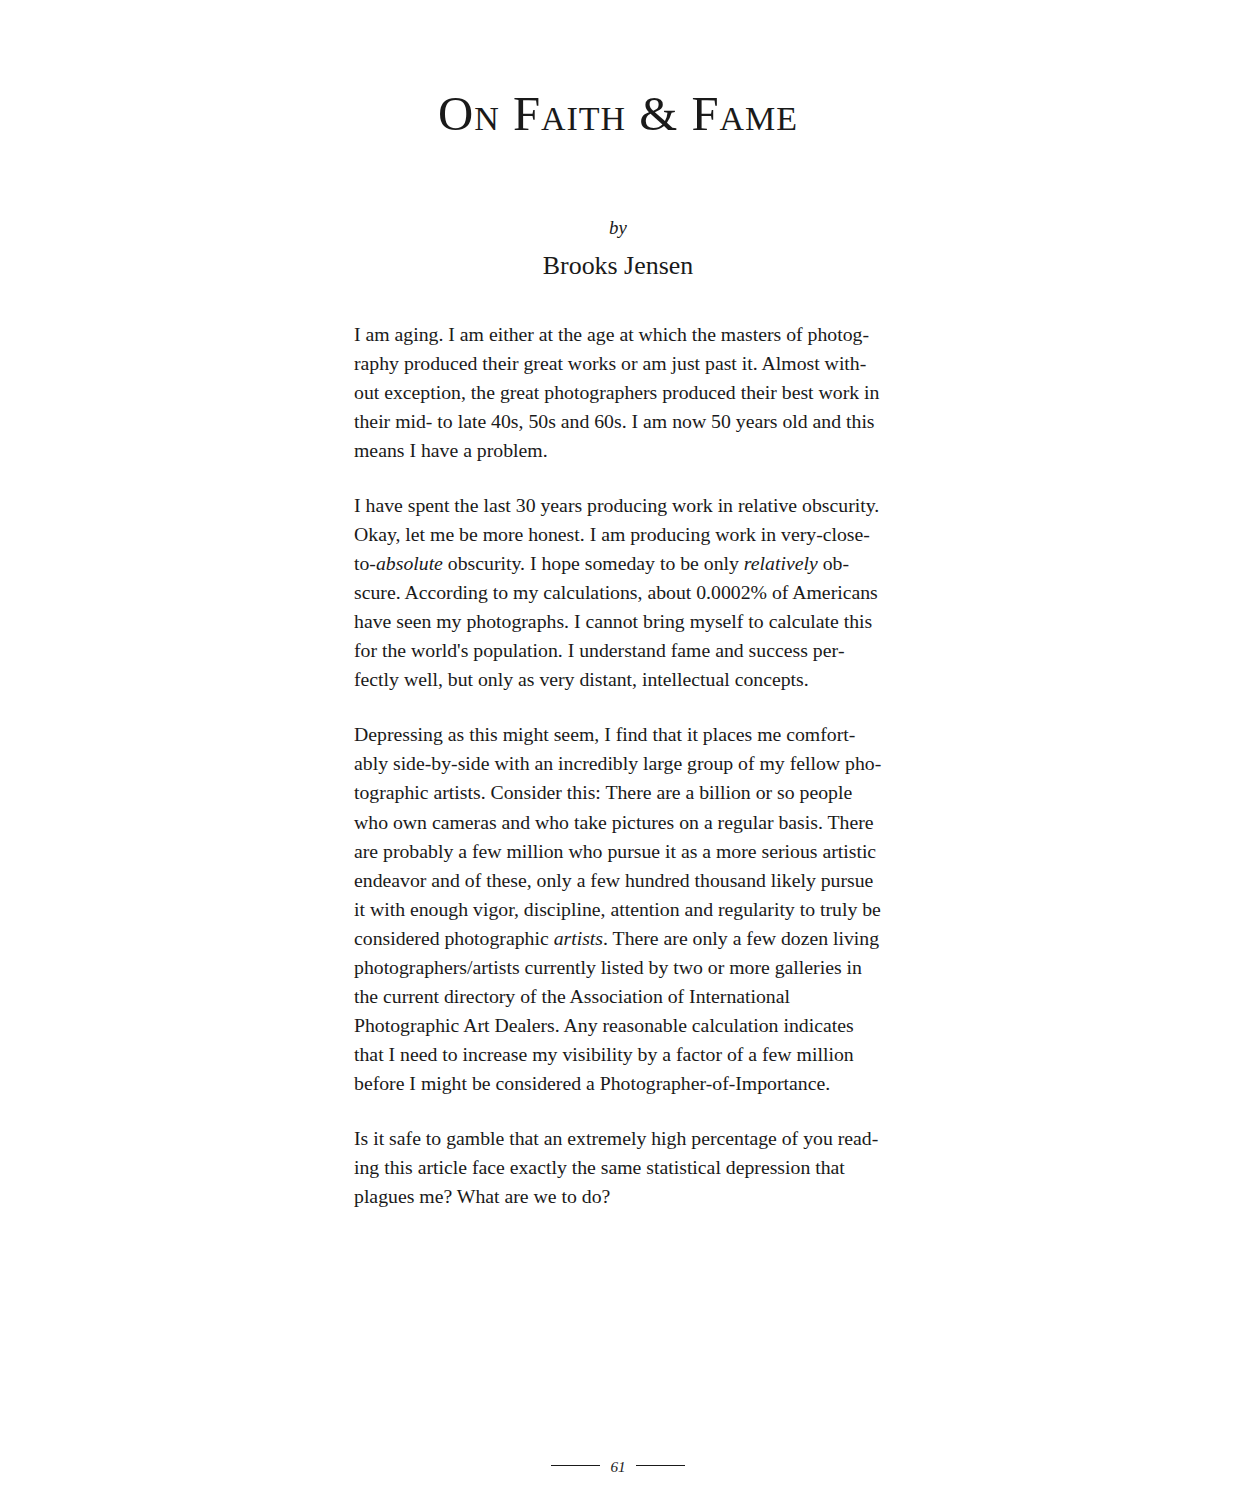On Faith & Fame
by
Brooks Jensen
I am aging. I am either at the age at which the masters of photography produced their great works or am just past it. Almost without exception, the great photographers produced their best work in their mid- to late 40s, 50s and 60s. I am now 50 years old and this means I have a problem.
I have spent the last 30 years producing work in relative obscurity. Okay, let me be more honest. I am producing work in very-close-to-absolute obscurity. I hope someday to be only relatively obscure. According to my calculations, about 0.0002% of Americans have seen my photographs. I cannot bring myself to calculate this for the world's population. I understand fame and success perfectly well, but only as very distant, intellectual concepts.
Depressing as this might seem, I find that it places me comfortably side-by-side with an incredibly large group of my fellow photographic artists. Consider this: There are a billion or so people who own cameras and who take pictures on a regular basis. There are probably a few million who pursue it as a more serious artistic endeavor and of these, only a few hundred thousand likely pursue it with enough vigor, discipline, attention and regularity to truly be considered photographic artists. There are only a few dozen living photographers/artists currently listed by two or more galleries in the current directory of the Association of International Photographic Art Dealers. Any reasonable calculation indicates that I need to increase my visibility by a factor of a few million before I might be considered a Photographer-of-Importance.
Is it safe to gamble that an extremely high percentage of you reading this article face exactly the same statistical depression that plagues me? What are we to do?
61